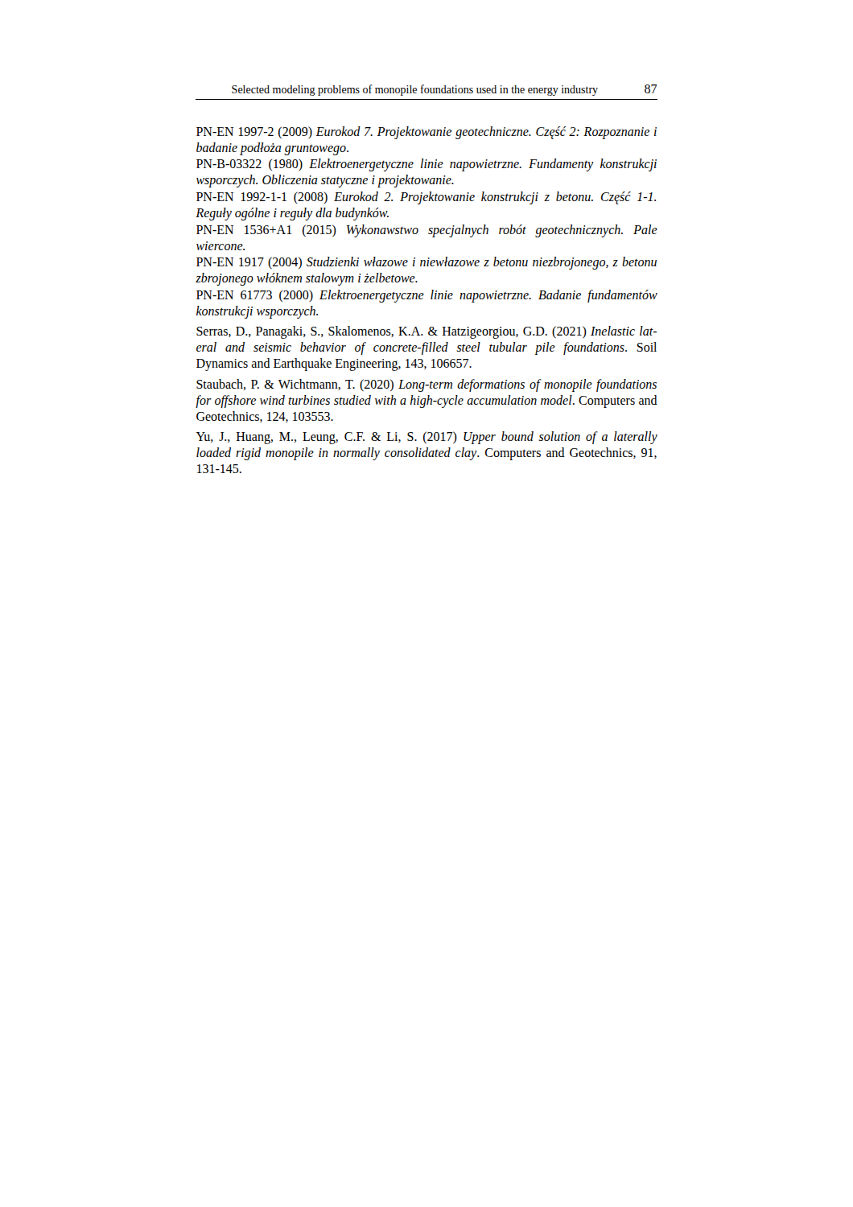Selected modeling problems of monopile foundations used in the energy industry
87
PN-EN 1997-2 (2009) Eurokod 7. Projektowanie geotechniczne. Część 2: Rozpoznanie i badanie podłoża gruntowego.
PN-B-03322 (1980) Elektroenergetyczne linie napowietrzne. Fundamenty konstrukcji wsporczych. Obliczenia statyczne i projektowanie.
PN-EN 1992-1-1 (2008) Eurokod 2. Projektowanie konstrukcji z betonu. Część 1-1. Reguły ogólne i reguły dla budynków.
PN-EN 1536+A1 (2015) Wykonawstwo specjalnych robót geotechnicznych. Pale wiercone.
PN-EN 1917 (2004) Studzienki włazowe i niewłazowe z betonu niezbrojonego, z betonu zbrojonego włóknem stalowym i żelbetowe.
PN-EN 61773 (2000) Elektroenergetyczne linie napowietrzne. Badanie fundamentów konstrukcji wsporczych.
Serras, D., Panagaki, S., Skalomenos, K.A. & Hatzigeorgiou, G.D. (2021) Inelastic lateral and seismic behavior of concrete-filled steel tubular pile foundations. Soil Dynamics and Earthquake Engineering, 143, 106657.
Staubach, P. & Wichtmann, T. (2020) Long-term deformations of monopile foundations for offshore wind turbines studied with a high-cycle accumulation model. Computers and Geotechnics, 124, 103553.
Yu, J., Huang, M., Leung, C.F. & Li, S. (2017) Upper bound solution of a laterally loaded rigid monopile in normally consolidated clay. Computers and Geotechnics, 91, 131-145.